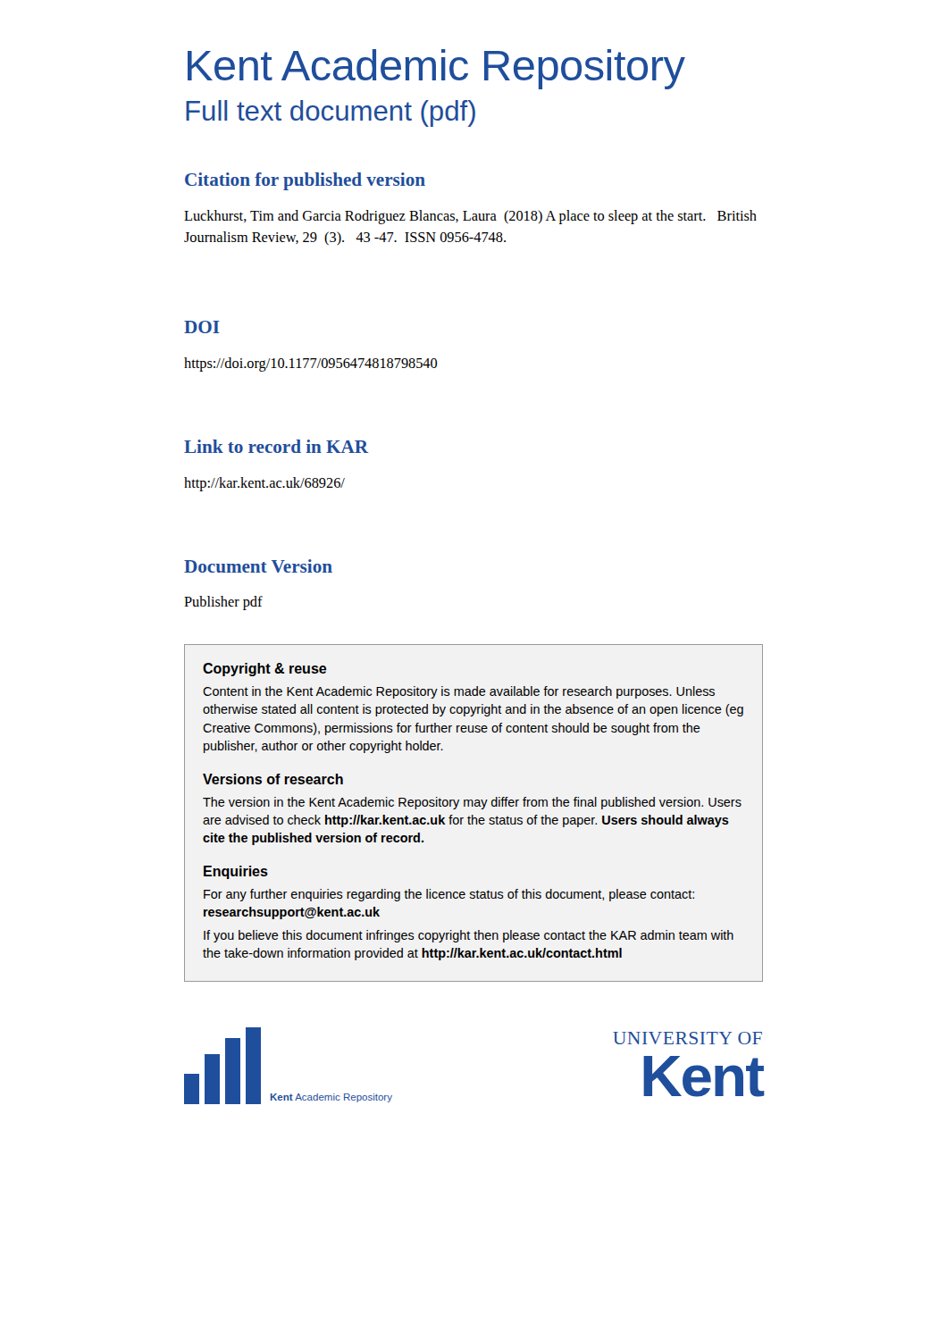Kent Academic Repository
Full text document (pdf)
Citation for published version
Luckhurst, Tim and Garcia Rodriguez Blancas, Laura (2018) A place to sleep at the start. British Journalism Review, 29 (3). 43 -47. ISSN 0956-4748.
DOI
https://doi.org/10.1177/0956474818798540
Link to record in KAR
http://kar.kent.ac.uk/68926/
Document Version
Publisher pdf
Copyright & reuse
Content in the Kent Academic Repository is made available for research purposes. Unless otherwise stated all content is protected by copyright and in the absence of an open licence (eg Creative Commons), permissions for further reuse of content should be sought from the publisher, author or other copyright holder.
Versions of research
The version in the Kent Academic Repository may differ from the final published version. Users are advised to check http://kar.kent.ac.uk for the status of the paper. Users should always cite the published version of record.
Enquiries
For any further enquiries regarding the licence status of this document, please contact: researchsupport@kent.ac.uk
If you believe this document infringes copyright then please contact the KAR admin team with the take-down information provided at http://kar.kent.ac.uk/contact.html
Kent Academic Repository
UNIVERSITY OF
Kent